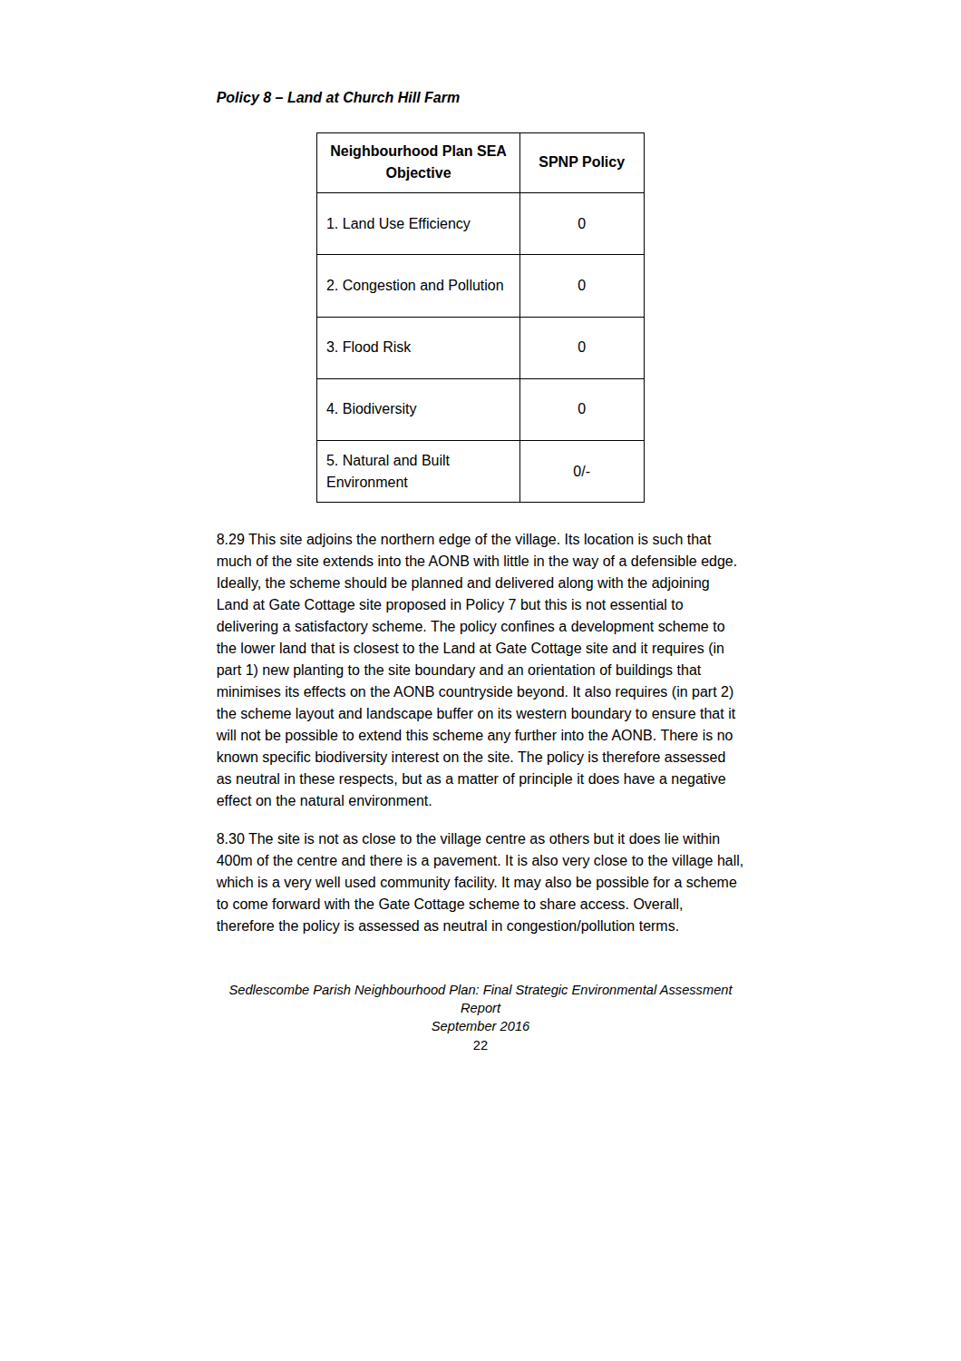Policy 8 – Land at Church Hill Farm
| Neighbourhood Plan SEA Objective | SPNP Policy |
| --- | --- |
| 1. Land Use Efficiency | 0 |
| 2. Congestion and Pollution | 0 |
| 3. Flood Risk | 0 |
| 4. Biodiversity | 0 |
| 5. Natural and Built Environment | 0/- |
8.29 This site adjoins the northern edge of the village. Its location is such that much of the site extends into the AONB with little in the way of a defensible edge. Ideally, the scheme should be planned and delivered along with the adjoining Land at Gate Cottage site proposed in Policy 7 but this is not essential to delivering a satisfactory scheme. The policy confines a development scheme to the lower land that is closest to the Land at Gate Cottage site and it requires (in part 1) new planting to the site boundary and an orientation of buildings that minimises its effects on the AONB countryside beyond. It also requires (in part 2) the scheme layout and landscape buffer on its western boundary to ensure that it will not be possible to extend this scheme any further into the AONB. There is no known specific biodiversity interest on the site. The policy is therefore assessed as neutral in these respects, but as a matter of principle it does have a negative effect on the natural environment.
8.30 The site is not as close to the village centre as others but it does lie within 400m of the centre and there is a pavement. It is also very close to the village hall, which is a very well used community facility. It may also be possible for a scheme to come forward with the Gate Cottage scheme to share access. Overall, therefore the policy is assessed as neutral in congestion/pollution terms.
Sedlescombe Parish Neighbourhood Plan: Final Strategic Environmental Assessment Report
September 2016
22